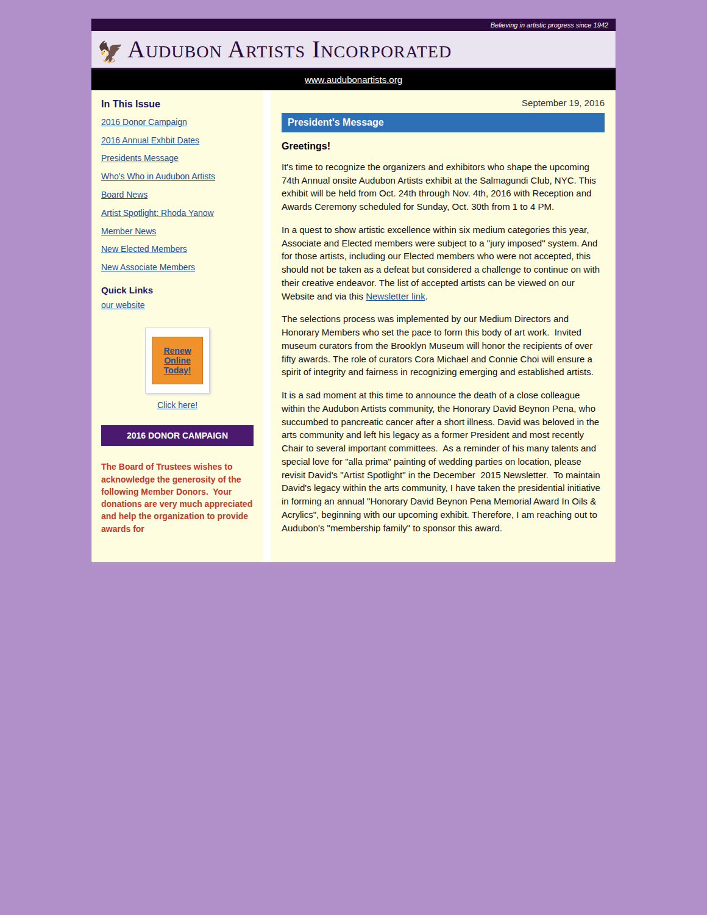Believing in artistic progress since 1942
🦅Audubon Artists Incorporated
www.audubonartists.org
| In This Issue 2016 Donor Campaign 2016 Annual Exhbit Dates Presidents Message Who's Who in Audubon Artists Board News Artist Spotlight: Rhoda Yanow Member News New Elected Members New Associate Members Quick Links our website Renew Online Today! Click here! 2016 DONOR CAMPAIGN The Board of Trustees wishes to acknowledge the generosity of the following Member Donors. Your donations are very much appreciated and help the organization to provide awards for | | September 19, 2016 President's Message Greetings! It's time to recognize the organizers and exhibitors who shape the upcoming 74th Annual onsite Audubon Artists exhibit at the Salmagundi Club, NYC. This exhibit will be held from Oct. 24th through Nov. 4th, 2016 with Reception and Awards Ceremony scheduled for Sunday, Oct. 30th from 1 to 4 PM. In a quest to show artistic excellence within six medium categories this year, Associate and Elected members were subject to a "jury imposed" system. And for those artists, including our Elected members who were not accepted, this should not be taken as a defeat but considered a challenge to continue on with their creative endeavor. The list of accepted artists can be viewed on our Website and via this Newsletter link . The selections process was implemented by our Medium Directors and Honorary Members who set the pace to form this body of art work. Invited museum curators from the Brooklyn Museum will honor the recipients of over fifty awards. The role of curators Cora Michael and Connie Choi will ensure a spirit of integrity and fairness in recognizing emerging and established artists. It is a sad moment at this time to announce the death of a close colleague within the Audubon Artists community, the Honorary David Beynon Pena, who succumbed to pancreatic cancer after a short illness. David was beloved in the arts community and left his legacy as a former President and most recently Chair to several important committees. As a reminder of his many talents and special love for "alla prima" painting of wedding parties on location, please revisit David's "Artist Spotlight" in the December 2015 Newsletter. To maintain David's legacy within the arts community, I have taken the presidential initiative in forming an annual "Honorary David Beynon Pena Memorial Award In Oils & Acrylics", beginning with our upcoming exhibit. Therefore, I am reaching out to Audubon's "membership family" to sponsor this award. |